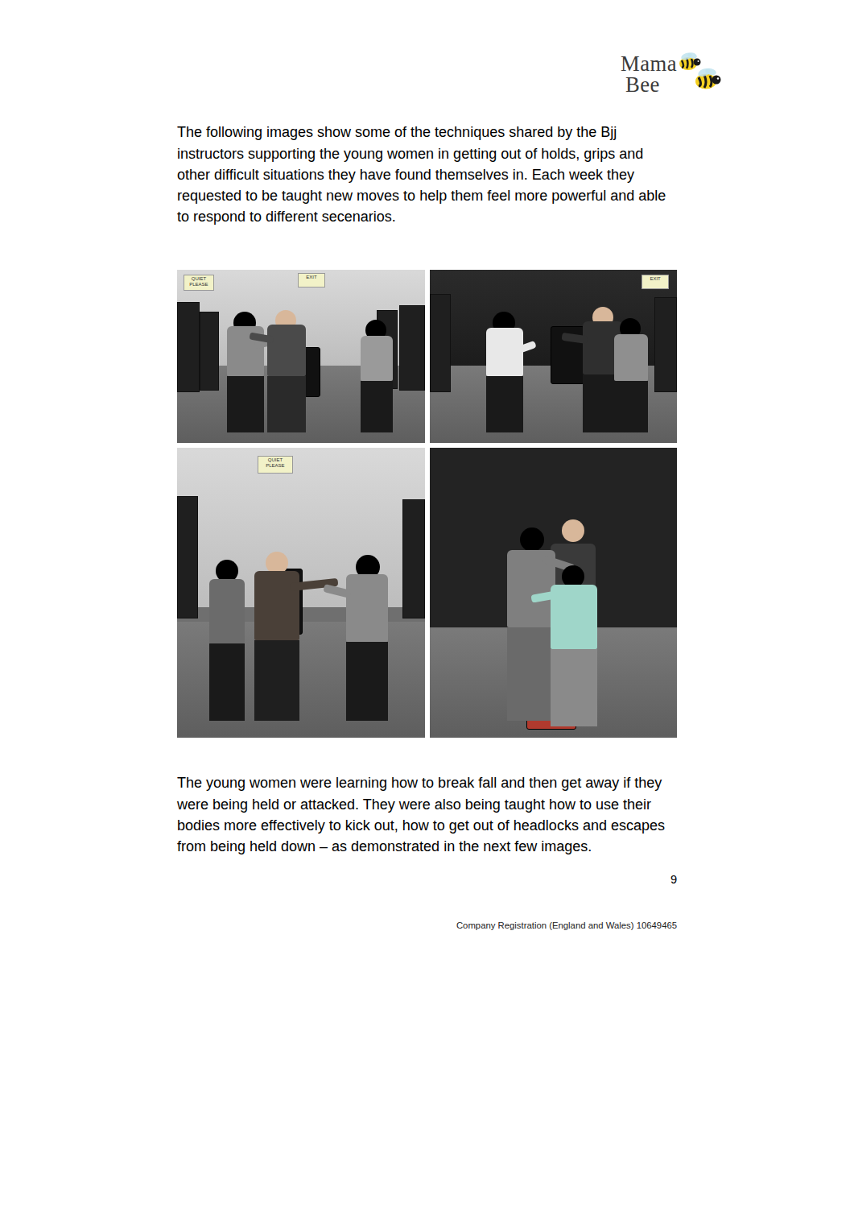MamaBee
The following images show some of the techniques shared by the Bjj instructors supporting the young women in getting out of holds, grips and other difficult situations they have found themselves in. Each week they requested to be taught new moves to help them feel more powerful and able to respond to different secenarios.
QUIET
PLEASE
EXIT
EXIT
QUIET
PLEASE
The young women were learning how to break fall and then get away if they were being held or attacked. They were also being taught how to use their bodies more effectively to kick out, how to get out of headlocks and escapes from being held down – as demonstrated in the next few images.
9
Company Registration (England and Wales) 10649465